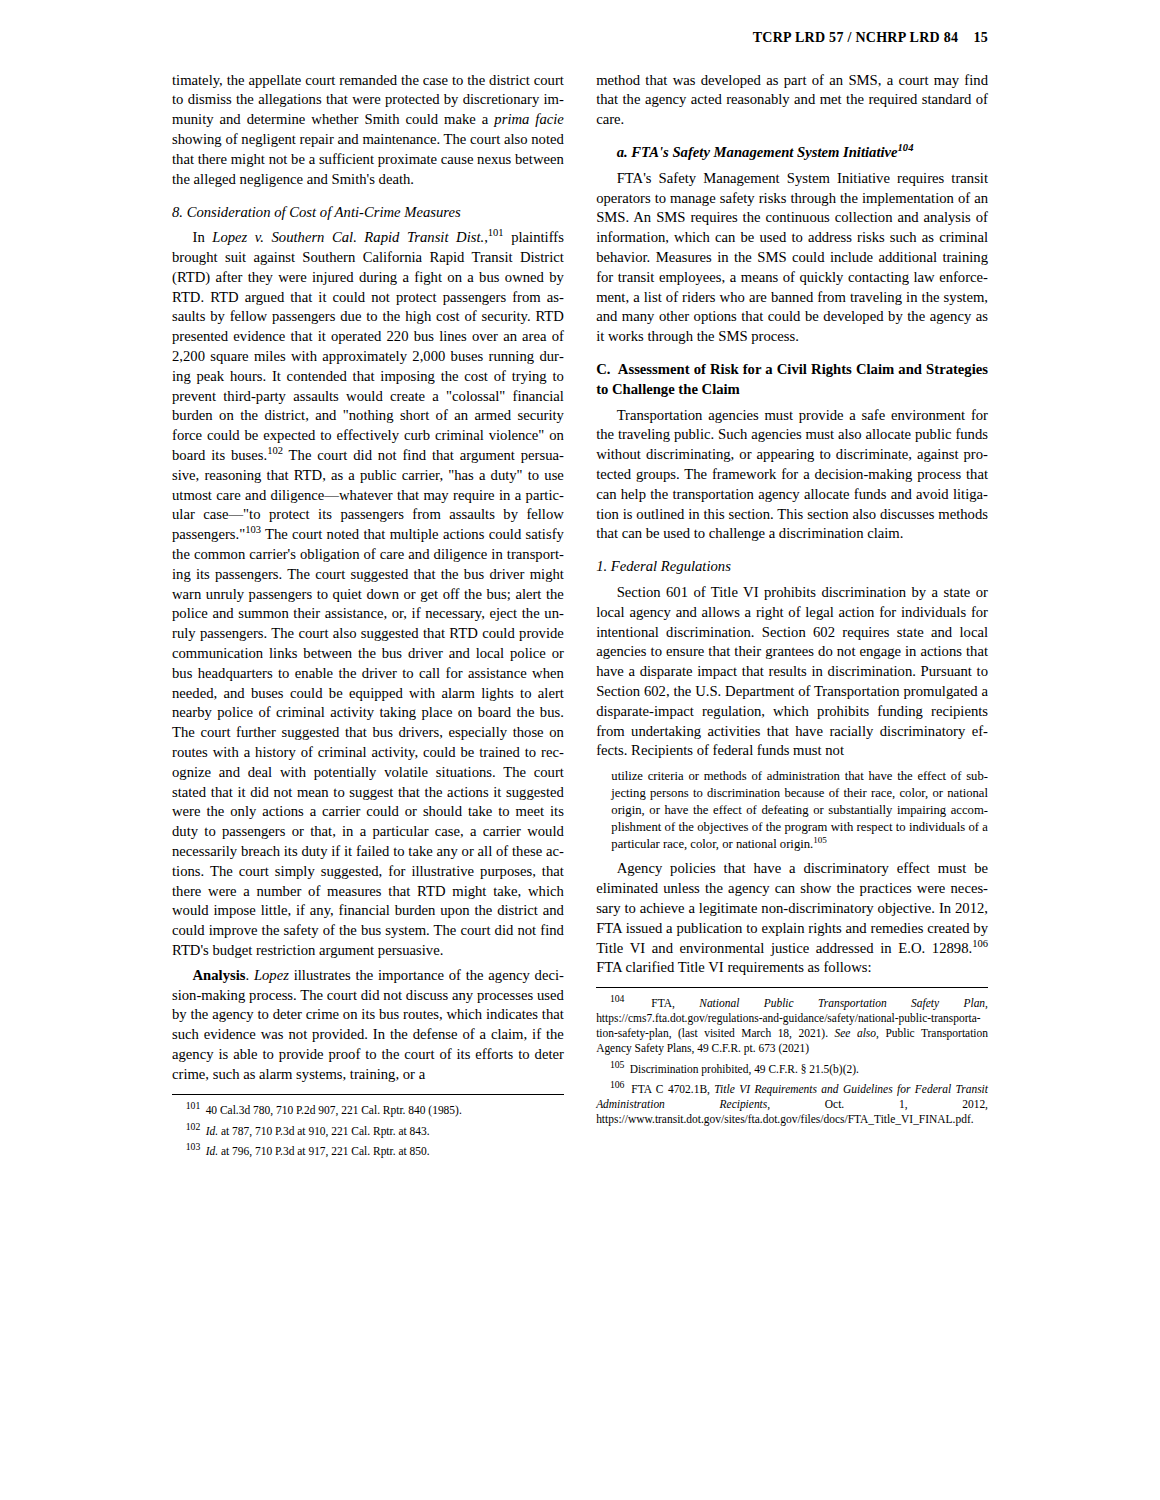TCRP LRD 57 / NCHRP LRD 84 15
timately, the appellate court remanded the case to the district court to dismiss the allegations that were protected by discretionary immunity and determine whether Smith could make a prima facie showing of negligent repair and maintenance. The court also noted that there might not be a sufficient proximate cause nexus between the alleged negligence and Smith's death.
8. Consideration of Cost of Anti-Crime Measures
In Lopez v. Southern Cal. Rapid Transit Dist.,101 plaintiffs brought suit against Southern California Rapid Transit District (RTD) after they were injured during a fight on a bus owned by RTD. RTD argued that it could not protect passengers from assaults by fellow passengers due to the high cost of security. RTD presented evidence that it operated 220 bus lines over an area of 2,200 square miles with approximately 2,000 buses running during peak hours. It contended that imposing the cost of trying to prevent third-party assaults would create a "colossal" financial burden on the district, and "nothing short of an armed security force could be expected to effectively curb criminal violence" on board its buses.102 The court did not find that argument persuasive, reasoning that RTD, as a public carrier, "has a duty" to use utmost care and diligence—whatever that may require in a particular case—"to protect its passengers from assaults by fellow passengers."103 The court noted that multiple actions could satisfy the common carrier's obligation of care and diligence in transporting its passengers. The court suggested that the bus driver might warn unruly passengers to quiet down or get off the bus; alert the police and summon their assistance, or, if necessary, eject the unruly passengers. The court also suggested that RTD could provide communication links between the bus driver and local police or bus headquarters to enable the driver to call for assistance when needed, and buses could be equipped with alarm lights to alert nearby police of criminal activity taking place on board the bus. The court further suggested that bus drivers, especially those on routes with a history of criminal activity, could be trained to recognize and deal with potentially volatile situations. The court stated that it did not mean to suggest that the actions it suggested were the only actions a carrier could or should take to meet its duty to passengers or that, in a particular case, a carrier would necessarily breach its duty if it failed to take any or all of these actions. The court simply suggested, for illustrative purposes, that there were a number of measures that RTD might take, which would impose little, if any, financial burden upon the district and could improve the safety of the bus system. The court did not find RTD's budget restriction argument persuasive.
Analysis. Lopez illustrates the importance of the agency decision-making process. The court did not discuss any processes used by the agency to deter crime on its bus routes, which indicates that such evidence was not provided. In the defense of a claim, if the agency is able to provide proof to the court of its efforts to deter crime, such as alarm systems, training, or a
101 40 Cal.3d 780, 710 P.2d 907, 221 Cal. Rptr. 840 (1985).
102 Id. at 787, 710 P.3d at 910, 221 Cal. Rptr. at 843.
103 Id. at 796, 710 P.3d at 917, 221 Cal. Rptr. at 850.
method that was developed as part of an SMS, a court may find that the agency acted reasonably and met the required standard of care.
a. FTA's Safety Management System Initiative104
FTA's Safety Management System Initiative requires transit operators to manage safety risks through the implementation of an SMS. An SMS requires the continuous collection and analysis of information, which can be used to address risks such as criminal behavior. Measures in the SMS could include additional training for transit employees, a means of quickly contacting law enforcement, a list of riders who are banned from traveling in the system, and many other options that could be developed by the agency as it works through the SMS process.
C. Assessment of Risk for a Civil Rights Claim and Strategies to Challenge the Claim
Transportation agencies must provide a safe environment for the traveling public. Such agencies must also allocate public funds without discriminating, or appearing to discriminate, against protected groups. The framework for a decision-making process that can help the transportation agency allocate funds and avoid litigation is outlined in this section. This section also discusses methods that can be used to challenge a discrimination claim.
1. Federal Regulations
Section 601 of Title VI prohibits discrimination by a state or local agency and allows a right of legal action for individuals for intentional discrimination. Section 602 requires state and local agencies to ensure that their grantees do not engage in actions that have a disparate impact that results in discrimination. Pursuant to Section 602, the U.S. Department of Transportation promulgated a disparate-impact regulation, which prohibits funding recipients from undertaking activities that have racially discriminatory effects. Recipients of federal funds must not
utilize criteria or methods of administration that have the effect of subjecting persons to discrimination because of their race, color, or national origin, or have the effect of defeating or substantially impairing accomplishment of the objectives of the program with respect to individuals of a particular race, color, or national origin.105
Agency policies that have a discriminatory effect must be eliminated unless the agency can show the practices were necessary to achieve a legitimate non-discriminatory objective. In 2012, FTA issued a publication to explain rights and remedies created by Title VI and environmental justice addressed in E.O. 12898.106 FTA clarified Title VI requirements as follows:
104 FTA, National Public Transportation Safety Plan, https://cms7.fta.dot.gov/regulations-and-guidance/safety/national-public-transportation-safety-plan, (last visited March 18, 2021). See also, Public Transportation Agency Safety Plans, 49 C.F.R. pt. 673 (2021)
105 Discrimination prohibited, 49 C.F.R. § 21.5(b)(2).
106 FTA C 4702.1B, Title VI Requirements and Guidelines for Federal Transit Administration Recipients, Oct. 1, 2012, https://www.transit.dot.gov/sites/fta.dot.gov/files/docs/FTA_Title_VI_FINAL.pdf.